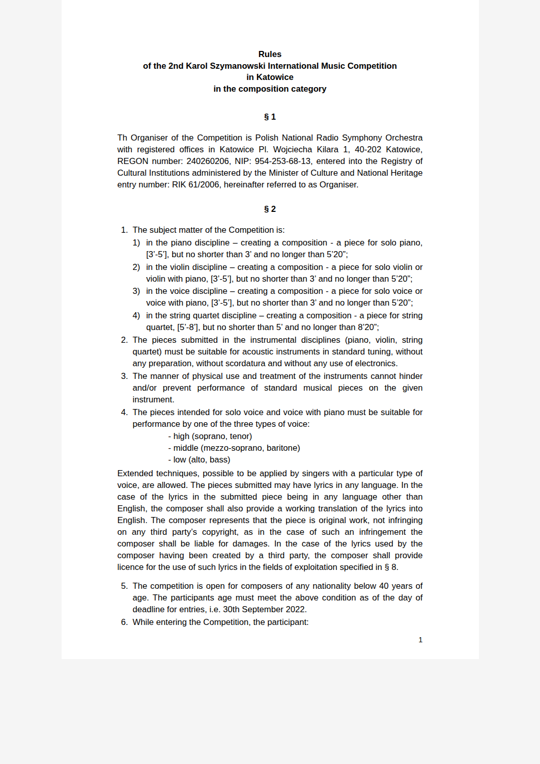Rules
of the 2nd Karol Szymanowski International Music Competition
in Katowice
in the composition category
§ 1
Th Organiser of the Competition is Polish National Radio Symphony Orchestra with registered offices in Katowice Pl. Wojciecha Kilara 1, 40-202 Katowice, REGON number: 240260206, NIP: 954-253-68-13, entered into the Registry of Cultural Institutions administered by the Minister of Culture and National Heritage entry number: RIK 61/2006, hereinafter referred to as Organiser.
§ 2
The subject matter of the Competition is:
1) in the piano discipline – creating a composition - a piece for solo piano, [3’-5’], but no shorter than 3’ and no longer than 5’20”;
2) in the violin discipline – creating a composition - a piece for solo violin or violin with piano, [3’-5’], but no shorter than 3’ and no longer than 5’20”;
3) in the voice discipline – creating a composition - a piece for solo voice or voice with piano, [3’-5’], but no shorter than 3’ and no longer than 5’20”;
4) in the string quartet discipline – creating a composition - a piece for string quartet, [5’-8’], but no shorter than 5’ and no longer than 8’20”;
The pieces submitted in the instrumental disciplines (piano, violin, string quartet) must be suitable for acoustic instruments in standard tuning, without any preparation, without scordatura and without any use of electronics.
The manner of physical use and treatment of the instruments cannot hinder and/or prevent performance of standard musical pieces on the given instrument.
The pieces intended for solo voice and voice with piano must be suitable for performance by one of the three types of voice:
- high (soprano, tenor)
- middle (mezzo-soprano, baritone)
- low (alto, bass)
Extended techniques, possible to be applied by singers with a particular type of voice, are allowed. The pieces submitted may have lyrics in any language. In the case of the lyrics in the submitted piece being in any language other than English, the composer shall also provide a working translation of the lyrics into English. The composer represents that the piece is original work, not infringing on any third party’s copyright, as in the case of such an infringement the composer shall be liable for damages. In the case of the lyrics used by the composer having been created by a third party, the composer shall provide licence for the use of such lyrics in the fields of exploitation specified in § 8.
The competition is open for composers of any nationality below 40 years of age. The participants age must meet the above condition as of the day of deadline for entries, i.e. 30th September 2022.
While entering the Competition, the participant:
1